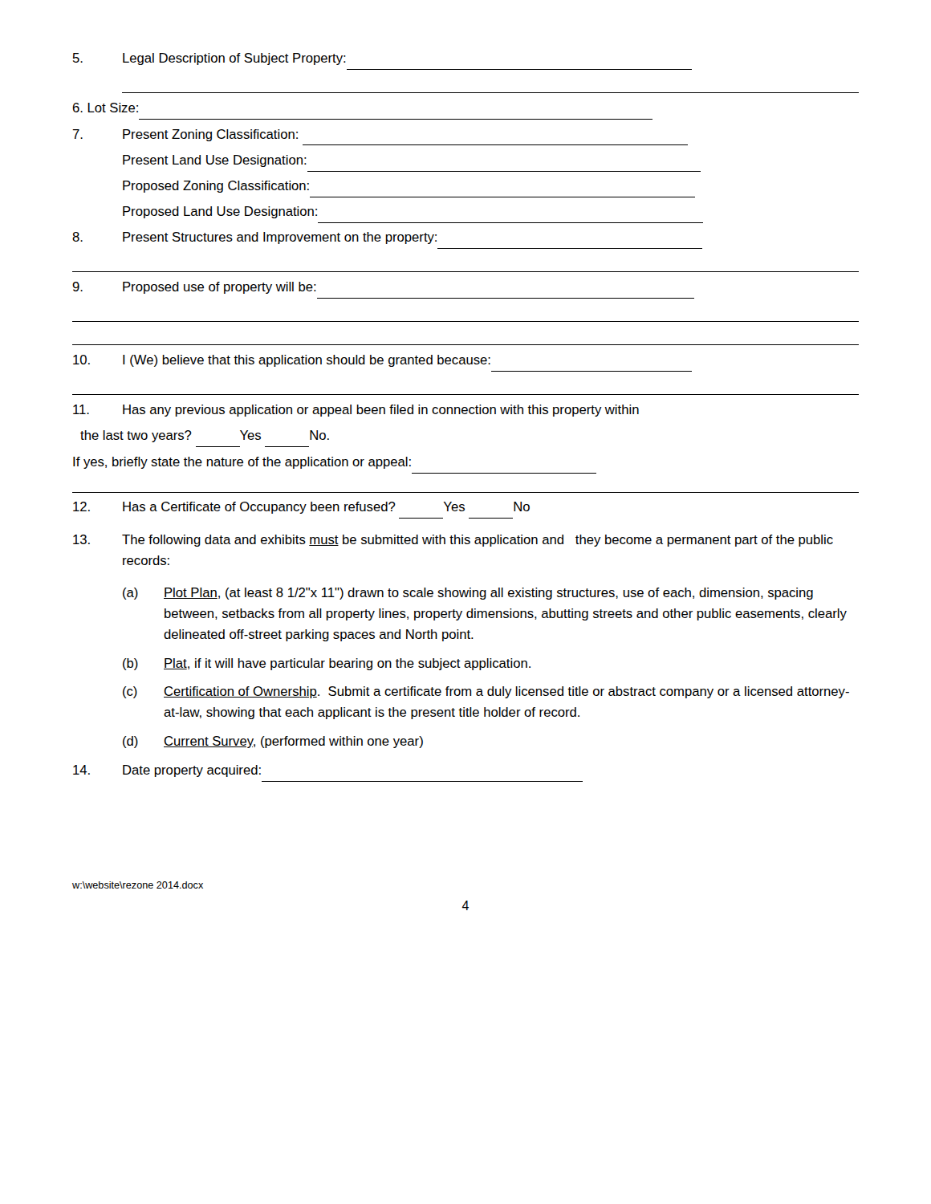5.
Legal Description of Subject Property:
6. Lot Size:
7.
Present Zoning Classification:
Present Land Use Designation:
Proposed Zoning Classification:
Proposed Land Use Designation:
8.
Present Structures and Improvement on the property:
9.
Proposed use of property will be:
10.
I (We) believe that this application should be granted because:
11.
Has any previous application or appeal been filed in connection with this property within
the last two years? Yes No.
If yes, briefly state the nature of the application or appeal:
12.
Has a Certificate of Occupancy been refused? Yes No
13.
The following data and exhibits must be submitted with this application and they become a permanent part of the public records:
(a)
Plot Plan, (at least 8 1/2"x 11") drawn to scale showing all existing structures, use of each, dimension, spacing between, setbacks from all property lines, property dimensions, abutting streets and other public easements, clearly delineated off-street parking spaces and North point.
(b)
Plat, if it will have particular bearing on the subject application.
(c)
Certification of Ownership. Submit a certificate from a duly licensed title or abstract company or a licensed attorney-at-law, showing that each applicant is the present title holder of record.
(d)
Current Survey, (performed within one year)
14.
Date property acquired:
w:\website\rezone 2014.docx
4